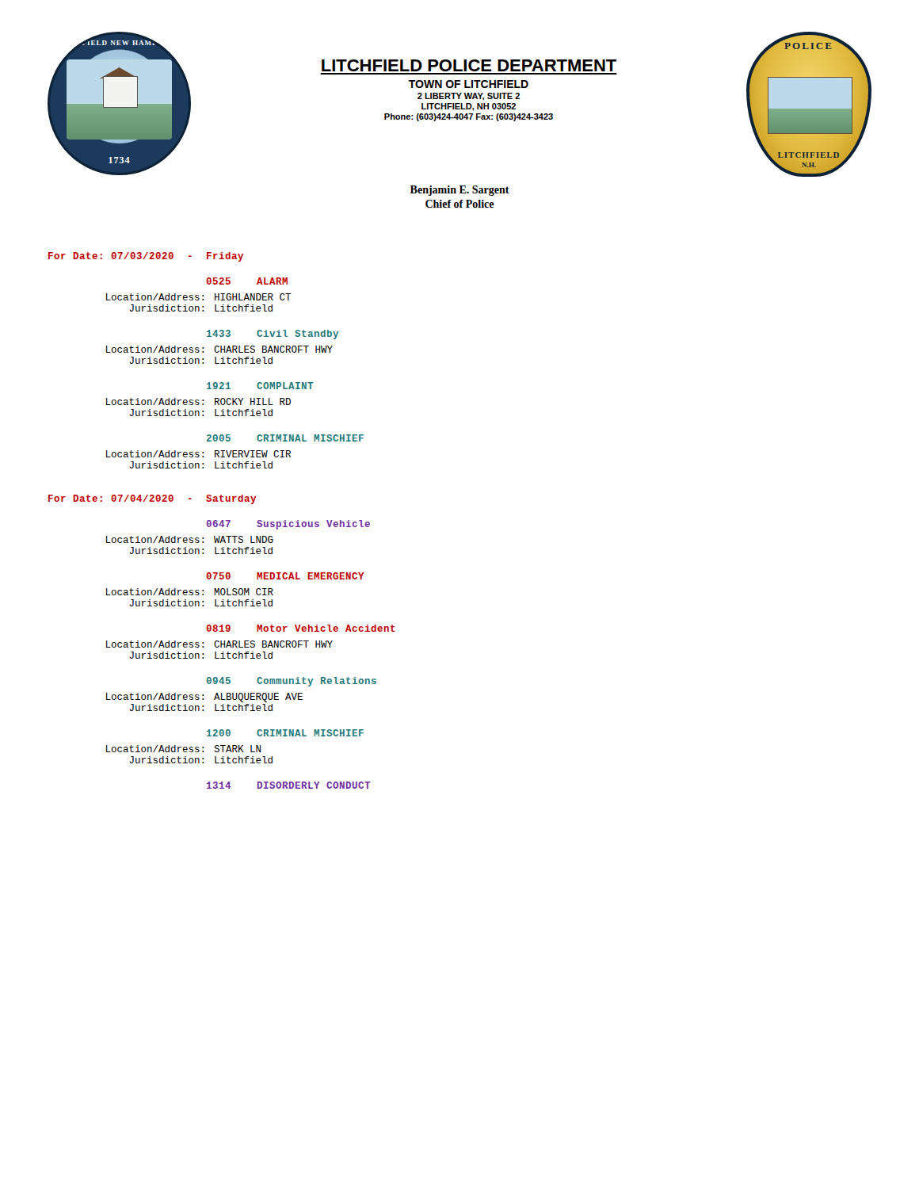LITCHFIELD NEW HAMPSHIRE
1734
LITCHFIELD POLICE DEPARTMENT
TOWN OF LITCHFIELD
2 LIBERTY WAY, SUITE 2
LITCHFIELD, NH 03052
Phone: (603)424-4047 Fax: (603)424-3423
POLICE
LITCHFIELD
N.H.
Benjamin E. Sargent
Chief of Police
For Date: 07/03/2020 - Friday
0525 ALARM
Location/Address: HIGHLANDER CT
Jurisdiction: Litchfield
1433 Civil Standby
Location/Address: CHARLES BANCROFT HWY
Jurisdiction: Litchfield
1921 COMPLAINT
Location/Address: ROCKY HILL RD
Jurisdiction: Litchfield
2005 CRIMINAL MISCHIEF
Location/Address: RIVERVIEW CIR
Jurisdiction: Litchfield
For Date: 07/04/2020 - Saturday
0647 Suspicious Vehicle
Location/Address: WATTS LNDG
Jurisdiction: Litchfield
0750 MEDICAL EMERGENCY
Location/Address: MOLSOM CIR
Jurisdiction: Litchfield
0819 Motor Vehicle Accident
Location/Address: CHARLES BANCROFT HWY
Jurisdiction: Litchfield
0945 Community Relations
Location/Address: ALBUQUERQUE AVE
Jurisdiction: Litchfield
1200 CRIMINAL MISCHIEF
Location/Address: STARK LN
Jurisdiction: Litchfield
1314 DISORDERLY CONDUCT